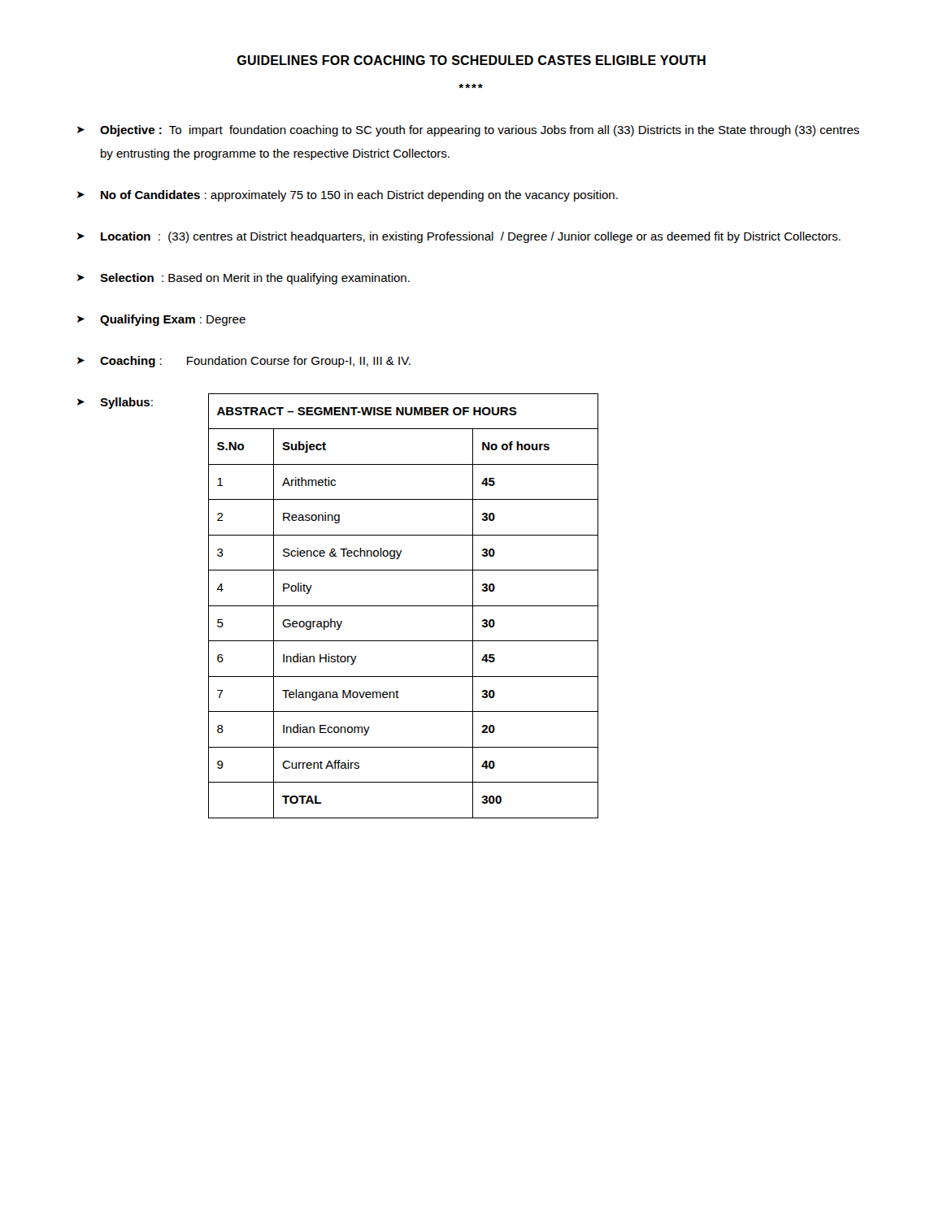GUIDELINES FOR COACHING TO SCHEDULED CASTES ELIGIBLE YOUTH
****
Objective : To impart foundation coaching to SC youth for appearing to various Jobs from all (33) Districts in the State through (33) centres by entrusting the programme to the respective District Collectors.
No of Candidates : approximately 75 to 150 in each District depending on the vacancy position.
Location : (33) centres at District headquarters, in existing Professional / Degree / Junior college or as deemed fit by District Collectors.
Selection : Based on Merit in the qualifying examination.
Qualifying Exam : Degree
Coaching : Foundation Course for Group-I, II, III & IV.
Syllabus:
| ABSTRACT – SEGMENT-WISE NUMBER OF HOURS |
| --- |
| S.No | Subject | No of hours |
| 1 | Arithmetic | 45 |
| 2 | Reasoning | 30 |
| 3 | Science & Technology | 30 |
| 4 | Polity | 30 |
| 5 | Geography | 30 |
| 6 | Indian History | 45 |
| 7 | Telangana Movement | 30 |
| 8 | Indian Economy | 20 |
| 9 | Current Affairs | 40 |
| | TOTAL | 300 |